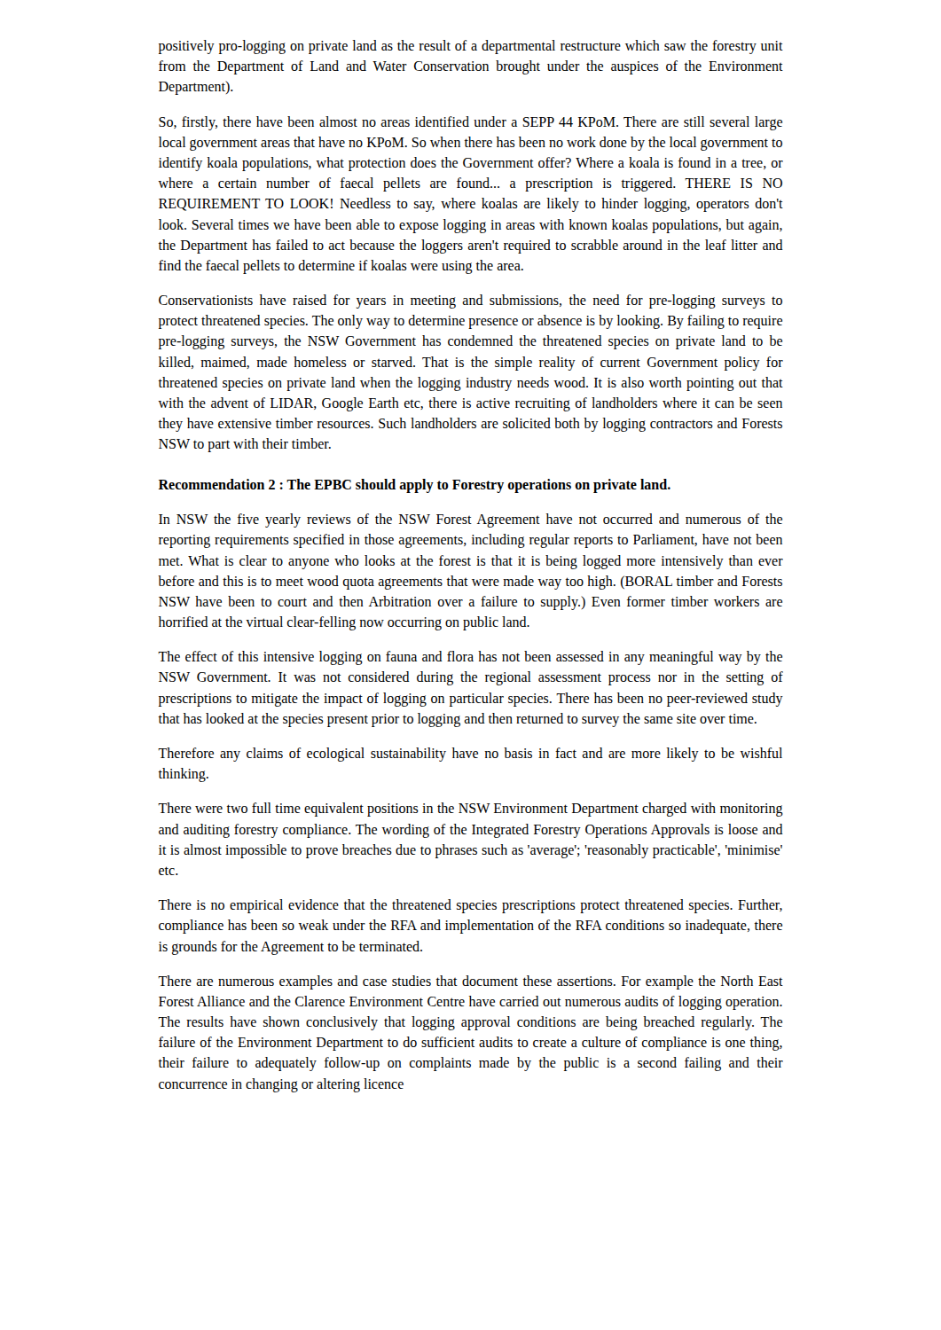positively pro-logging on private land as the result of a departmental restructure which saw the forestry unit from the Department of Land and Water Conservation brought under the auspices of the Environment Department).
So, firstly, there have been almost no areas identified under a SEPP 44 KPoM. There are still several large local government areas that have no KPoM. So when there has been no work done by the local government to identify koala populations, what protection does the Government offer? Where a koala is found in a tree, or where a certain number of faecal pellets are found... a prescription is triggered. THERE IS NO REQUIREMENT TO LOOK! Needless to say, where koalas are likely to hinder logging, operators don't look. Several times we have been able to expose logging in areas with known koalas populations, but again, the Department has failed to act because the loggers aren't required to scrabble around in the leaf litter and find the faecal pellets to determine if koalas were using the area.
Conservationists have raised for years in meeting and submissions, the need for pre-logging surveys to protect threatened species. The only way to determine presence or absence is by looking. By failing to require pre-logging surveys, the NSW Government has condemned the threatened species on private land to be killed, maimed, made homeless or starved. That is the simple reality of current Government policy for threatened species on private land when the logging industry needs wood. It is also worth pointing out that with the advent of LIDAR, Google Earth etc, there is active recruiting of landholders where it can be seen they have extensive timber resources. Such landholders are solicited both by logging contractors and Forests NSW to part with their timber.
Recommendation 2 : The EPBC should apply to Forestry operations on private land.
In NSW the five yearly reviews of the NSW Forest Agreement have not occurred and numerous of the reporting requirements specified in those agreements, including regular reports to Parliament, have not been met. What is clear to anyone who looks at the forest is that it is being logged more intensively than ever before and this is to meet wood quota agreements that were made way too high. (BORAL timber and Forests NSW have been to court and then Arbitration over a failure to supply.) Even former timber workers are horrified at the virtual clear-felling now occurring on public land.
The effect of this intensive logging on fauna and flora has not been assessed in any meaningful way by the NSW Government. It was not considered during the regional assessment process nor in the setting of prescriptions to mitigate the impact of logging on particular species. There has been no peer-reviewed study that has looked at the species present prior to logging and then returned to survey the same site over time.
Therefore any claims of ecological sustainability have no basis in fact and are more likely to be wishful thinking.
There were two full time equivalent positions in the NSW Environment Department charged with monitoring and auditing forestry compliance. The wording of the Integrated Forestry Operations Approvals is loose and it is almost impossible to prove breaches due to phrases such as 'average'; 'reasonably practicable', 'minimise' etc.
There is no empirical evidence that the threatened species prescriptions protect threatened species. Further, compliance has been so weak under the RFA and implementation of the RFA conditions so inadequate, there is grounds for the Agreement to be terminated.
There are numerous examples and case studies that document these assertions. For example the North East Forest Alliance and the Clarence Environment Centre have carried out numerous audits of logging operation. The results have shown conclusively that logging approval conditions are being breached regularly. The failure of the Environment Department to do sufficient audits to create a culture of compliance is one thing, their failure to adequately follow-up on complaints made by the public is a second failing and their concurrence in changing or altering licence